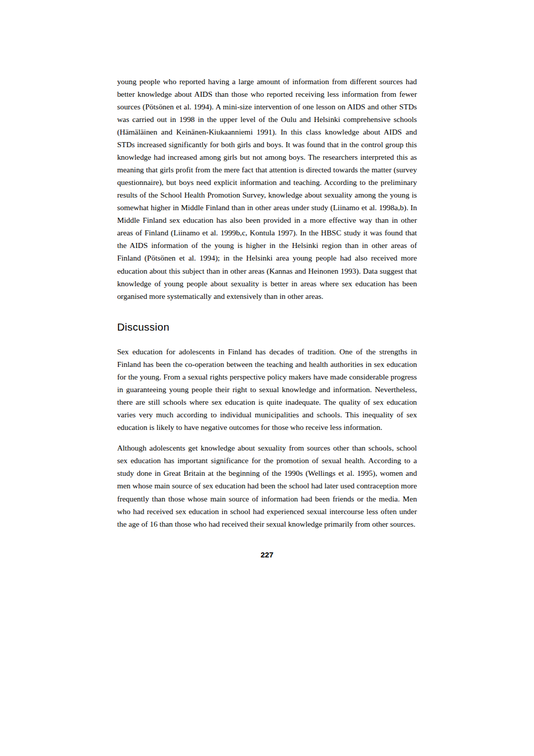young people who reported having a large amount of information from different sources had better knowledge about AIDS than those who reported receiving less information from fewer sources (Pötsönen et al. 1994). A mini-size intervention of one lesson on AIDS and other STDs was carried out in 1998 in the upper level of the Oulu and Helsinki comprehensive schools (Hämäläinen and Keinänen-Kiukaanniemi 1991). In this class knowledge about AIDS and STDs increased significantly for both girls and boys. It was found that in the control group this knowledge had increased among girls but not among boys. The researchers interpreted this as meaning that girls profit from the mere fact that attention is directed towards the matter (survey questionnaire), but boys need explicit information and teaching. According to the preliminary results of the School Health Promotion Survey, knowledge about sexuality among the young is somewhat higher in Middle Finland than in other areas under study (Liinamo et al. 1998a,b). In Middle Finland sex education has also been provided in a more effective way than in other areas of Finland (Liinamo et al. 1999b,c, Kontula 1997). In the HBSC study it was found that the AIDS information of the young is higher in the Helsinki region than in other areas of Finland (Pötsönen et al. 1994); in the Helsinki area young people had also received more education about this subject than in other areas (Kannas and Heinonen 1993). Data suggest that knowledge of young people about sexuality is better in areas where sex education has been organised more systematically and extensively than in other areas.
Discussion
Sex education for adolescents in Finland has decades of tradition. One of the strengths in Finland has been the co-operation between the teaching and health authorities in sex education for the young. From a sexual rights perspective policy makers have made considerable progress in guaranteeing young people their right to sexual knowledge and information. Nevertheless, there are still schools where sex education is quite inadequate. The quality of sex education varies very much according to individual municipalities and schools. This inequality of sex education is likely to have negative outcomes for those who receive less information.
Although adolescents get knowledge about sexuality from sources other than schools, school sex education has important significance for the promotion of sexual health. According to a study done in Great Britain at the beginning of the 1990s (Wellings et al. 1995), women and men whose main source of sex education had been the school had later used contraception more frequently than those whose main source of information had been friends or the media. Men who had received sex education in school had experienced sexual intercourse less often under the age of 16 than those who had received their sexual knowledge primarily from other sources.
227